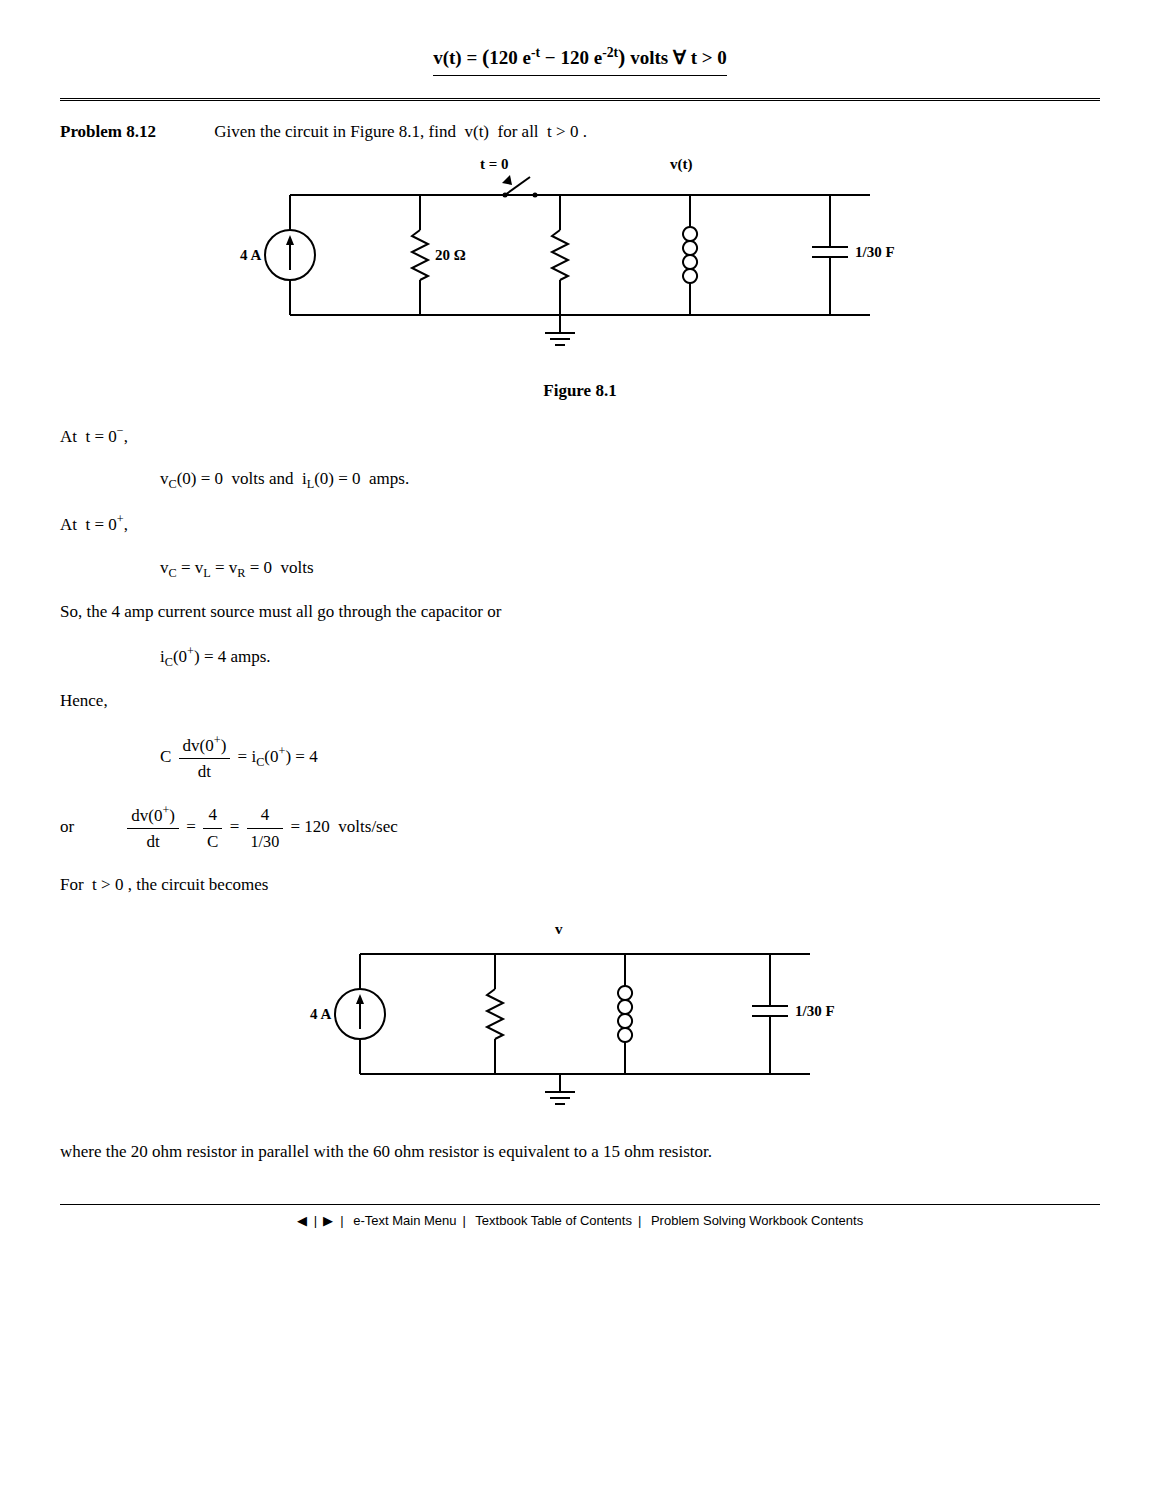v(t) = (120 e-t − 120 e-2t) volts ∀ t > 0
Problem 8.12 Given the circuit in Figure 8.1, find v(t) for all t > 0 .
4 A 20 Ω t = 0 1/30 F v(t)
Figure 8.1
At t = 0−,
vC(0) = 0 volts and iL(0) = 0 amps.
At t = 0+,
vC = vL = vR = 0 volts
So, the 4 amp current source must all go through the capacitor or
iC(0+) = 4 amps.
Hence,
C dv(0+) dt = iC(0+) = 4
or dv(0+) dt = 4 C = 41/30 = 120 volts/sec
For t > 0 , the circuit becomes
4 A 1/30 F v
where the 20 ohm resistor in parallel with the 60 ohm resistor is equivalent to a 15 ohm resistor.
◀|▶| e-Text Main Menu| Textbook Table of Contents| Problem Solving Workbook Contents